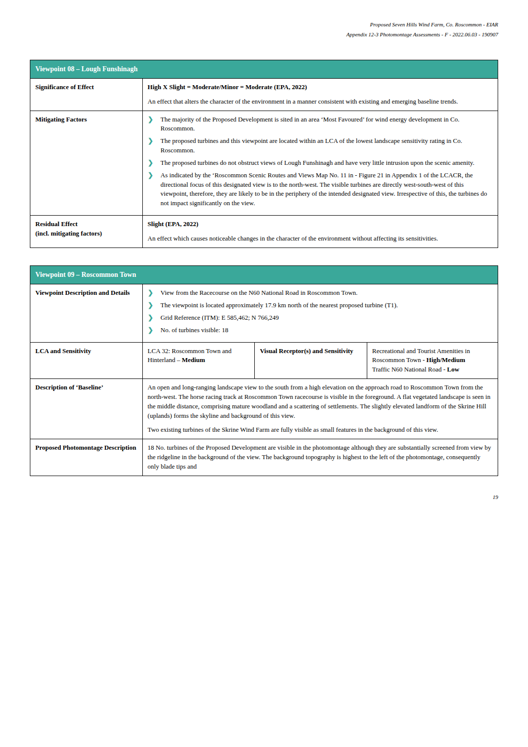Proposed Seven Hills Wind Farm, Co. Roscommon - EIAR
Appendix 12-3 Photomontage Assessments - F - 2022.06.03 - 190907
| Viewpoint 08 – Lough Funshinagh |
| Significance of Effect | High X Slight = Moderate/Minor = Moderate (EPA, 2022) An effect that alters the character of the environment in a manner consistent with existing and emerging baseline trends. |
| Mitigating Factors | The majority of the Proposed Development is sited in an area ‘Most Favoured’ for wind energy development in Co. Roscommon. The proposed turbines and this viewpoint are located within an LCA of the lowest landscape sensitivity rating in Co. Roscommon. The proposed turbines do not obstruct views of Lough Funshinagh and have very little intrusion upon the scenic amenity. As indicated by the ‘Roscommon Scenic Routes and Views Map No. 11 in - Figure 21 in Appendix 1 of the LCACR, the directional focus of this designated view is to the north-west. The visible turbines are directly west-south-west of this viewpoint, therefore, they are likely to be in the periphery of the intended designated view. Irrespective of this, the turbines do not impact significantly on the view. |
| Residual Effect (incl. mitigating factors) | Slight (EPA, 2022) An effect which causes noticeable changes in the character of the environment without affecting its sensitivities. |
| Viewpoint 09 – Roscommon Town |
| Viewpoint Description and Details | View from the Racecourse on the N60 National Road in Roscommon Town. The viewpoint is located approximately 17.9 km north of the nearest proposed turbine (T1). Grid Reference (ITM): E 585,462; N 766,249 No. of turbines visible: 18 |
| LCA and Sensitivity | LCA 32: Roscommon Town and Hinterland – Medium | Visual Receptor(s) and Sensitivity | Recreational and Tourist Amenities in Roscommon Town - High/Medium Traffic N60 National Road - Low |
| Description of ‘Baseline’ | An open and long-ranging landscape view to the south from a high elevation on the approach road to Roscommon Town from the north-west. The horse racing track at Roscommon Town racecourse is visible in the foreground. A flat vegetated landscape is seen in the middle distance, comprising mature woodland and a scattering of settlements. The slightly elevated landform of the Skrine Hill (uplands) forms the skyline and background of this view. Two existing turbines of the Skrine Wind Farm are fully visible as small features in the background of this view. |
| Proposed Photomontage Description | 18 No. turbines of the Proposed Development are visible in the photomontage although they are substantially screened from view by the ridgeline in the background of the view. The background topography is highest to the left of the photomontage, consequently only blade tips and |
19